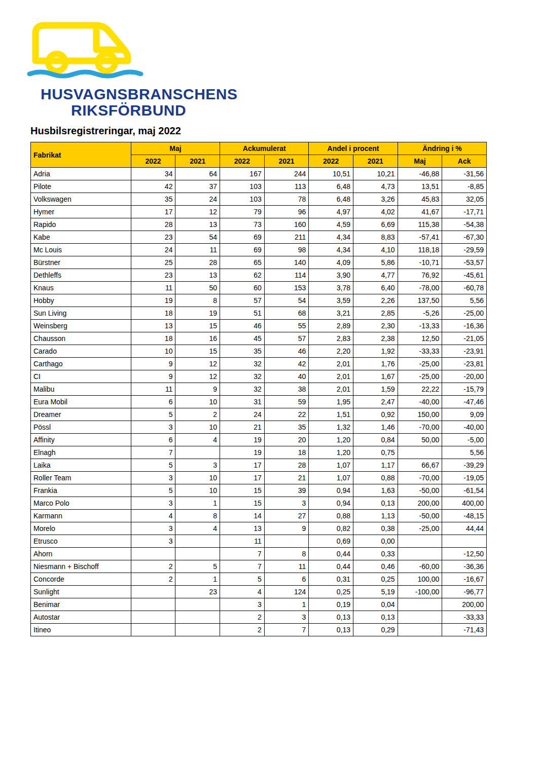HUSVAGNSBRANSCHENS
RIKSFÖRBUND
Husbilsregistreringar, maj 2022
| Fabrikat | Maj | Ackumulerat | Andel i procent | Ändring i % |
| --- | --- | --- | --- | --- |
| 2022 | 2021 | 2022 | 2021 | 2022 | 2021 | Maj | Ack |
| Adria | 34 | 64 | 167 | 244 | 10,51 | 10,21 | -46,88 | -31,56 |
| Pilote | 42 | 37 | 103 | 113 | 6,48 | 4,73 | 13,51 | -8,85 |
| Volkswagen | 35 | 24 | 103 | 78 | 6,48 | 3,26 | 45,83 | 32,05 |
| Hymer | 17 | 12 | 79 | 96 | 4,97 | 4,02 | 41,67 | -17,71 |
| Rapido | 28 | 13 | 73 | 160 | 4,59 | 6,69 | 115,38 | -54,38 |
| Kabe | 23 | 54 | 69 | 211 | 4,34 | 8,83 | -57,41 | -67,30 |
| Mc Louis | 24 | 11 | 69 | 98 | 4,34 | 4,10 | 118,18 | -29,59 |
| Bürstner | 25 | 28 | 65 | 140 | 4,09 | 5,86 | -10,71 | -53,57 |
| Dethleffs | 23 | 13 | 62 | 114 | 3,90 | 4,77 | 76,92 | -45,61 |
| Knaus | 11 | 50 | 60 | 153 | 3,78 | 6,40 | -78,00 | -60,78 |
| Hobby | 19 | 8 | 57 | 54 | 3,59 | 2,26 | 137,50 | 5,56 |
| Sun Living | 18 | 19 | 51 | 68 | 3,21 | 2,85 | -5,26 | -25,00 |
| Weinsberg | 13 | 15 | 46 | 55 | 2,89 | 2,30 | -13,33 | -16,36 |
| Chausson | 18 | 16 | 45 | 57 | 2,83 | 2,38 | 12,50 | -21,05 |
| Carado | 10 | 15 | 35 | 46 | 2,20 | 1,92 | -33,33 | -23,91 |
| Carthago | 9 | 12 | 32 | 42 | 2,01 | 1,76 | -25,00 | -23,81 |
| CI | 9 | 12 | 32 | 40 | 2,01 | 1,67 | -25,00 | -20,00 |
| Malibu | 11 | 9 | 32 | 38 | 2,01 | 1,59 | 22,22 | -15,79 |
| Eura Mobil | 6 | 10 | 31 | 59 | 1,95 | 2,47 | -40,00 | -47,46 |
| Dreamer | 5 | 2 | 24 | 22 | 1,51 | 0,92 | 150,00 | 9,09 |
| Pössl | 3 | 10 | 21 | 35 | 1,32 | 1,46 | -70,00 | -40,00 |
| Affinity | 6 | 4 | 19 | 20 | 1,20 | 0,84 | 50,00 | -5,00 |
| Elnagh | 7 | | 19 | 18 | 1,20 | 0,75 | | 5,56 |
| Laika | 5 | 3 | 17 | 28 | 1,07 | 1,17 | 66,67 | -39,29 |
| Roller Team | 3 | 10 | 17 | 21 | 1,07 | 0,88 | -70,00 | -19,05 |
| Frankia | 5 | 10 | 15 | 39 | 0,94 | 1,63 | -50,00 | -61,54 |
| Marco Polo | 3 | 1 | 15 | 3 | 0,94 | 0,13 | 200,00 | 400,00 |
| Karmann | 4 | 8 | 14 | 27 | 0,88 | 1,13 | -50,00 | -48,15 |
| Morelo | 3 | 4 | 13 | 9 | 0,82 | 0,38 | -25,00 | 44,44 |
| Etrusco | 3 | | 11 | | 0,69 | 0,00 | | |
| Ahorn | | | 7 | 8 | 0,44 | 0,33 | | -12,50 |
| Niesmann + Bischoff | 2 | 5 | 7 | 11 | 0,44 | 0,46 | -60,00 | -36,36 |
| Concorde | 2 | 1 | 5 | 6 | 0,31 | 0,25 | 100,00 | -16,67 |
| Sunlight | | 23 | 4 | 124 | 0,25 | 5,19 | -100,00 | -96,77 |
| Benimar | | | 3 | 1 | 0,19 | 0,04 | | 200,00 |
| Autostar | | | 2 | 3 | 0,13 | 0,13 | | -33,33 |
| Itineo | | | 2 | 7 | 0,13 | 0,29 | | -71,43 |